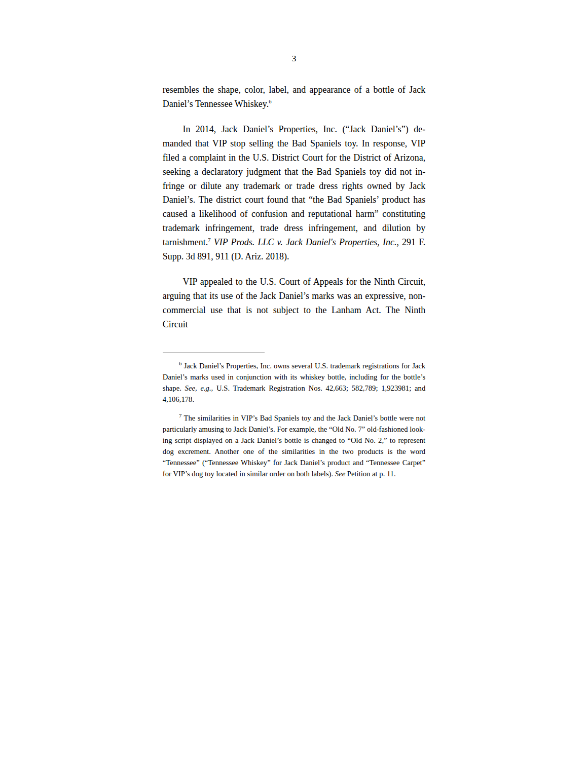3
resembles the shape, color, label, and appearance of a bottle of Jack Daniel’s Tennessee Whiskey.6
In 2014, Jack Daniel’s Properties, Inc. (“Jack Daniel’s”) demanded that VIP stop selling the Bad Spaniels toy. In response, VIP filed a complaint in the U.S. District Court for the District of Arizona, seeking a declaratory judgment that the Bad Spaniels toy did not infringe or dilute any trademark or trade dress rights owned by Jack Daniel’s. The district court found that “the Bad Spaniels’ product has caused a likelihood of confusion and reputational harm” constituting trademark infringement, trade dress infringement, and dilution by tarnishment.7 VIP Prods. LLC v. Jack Daniel's Properties, Inc., 291 F. Supp. 3d 891, 911 (D. Ariz. 2018).
VIP appealed to the U.S. Court of Appeals for the Ninth Circuit, arguing that its use of the Jack Daniel’s marks was an expressive, noncommercial use that is not subject to the Lanham Act. The Ninth Circuit
6 Jack Daniel’s Properties, Inc. owns several U.S. trademark registrations for Jack Daniel’s marks used in conjunction with its whiskey bottle, including for the bottle’s shape. See, e.g., U.S. Trademark Registration Nos. 42,663; 582,789; 1,923981; and 4,106,178.
7 The similarities in VIP’s Bad Spaniels toy and the Jack Daniel’s bottle were not particularly amusing to Jack Daniel’s. For example, the “Old No. 7” old-fashioned looking script displayed on a Jack Daniel’s bottle is changed to “Old No. 2,” to represent dog excrement. Another one of the similarities in the two products is the word “Tennessee” (“Tennessee Whiskey” for Jack Daniel’s product and “Tennessee Carpet” for VIP’s dog toy located in similar order on both labels). See Petition at p. 11.